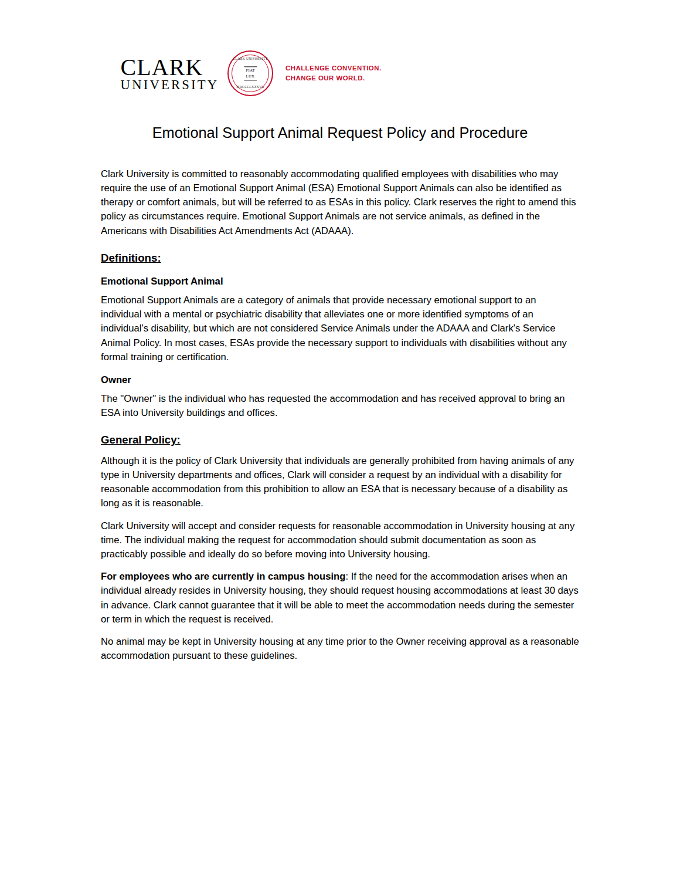CLARK UNIVERSITY
CLARK UNIVERSITY FIAT
LUX MDCCCLXXXVII
CHALLENGE CONVENTION.
CHANGE OUR WORLD.
Emotional Support Animal Request Policy and Procedure
Clark University is committed to reasonably accommodating qualified employees with disabilities who may require the use of an Emotional Support Animal (ESA) Emotional Support Animals can also be identified as therapy or comfort animals, but will be referred to as ESAs in this policy. Clark reserves the right to amend this policy as circumstances require. Emotional Support Animals are not service animals, as defined in the Americans with Disabilities Act Amendments Act (ADAAA).
Definitions:
Emotional Support Animal
Emotional Support Animals are a category of animals that provide necessary emotional support to an individual with a mental or psychiatric disability that alleviates one or more identified symptoms of an individual's disability, but which are not considered Service Animals under the ADAAA and Clark's Service Animal Policy. In most cases, ESAs provide the necessary support to individuals with disabilities without any formal training or certification.
Owner
The "Owner" is the individual who has requested the accommodation and has received approval to bring an ESA into University buildings and offices.
General Policy:
Although it is the policy of Clark University that individuals are generally prohibited from having animals of any type in University departments and offices, Clark will consider a request by an individual with a disability for reasonable accommodation from this prohibition to allow an ESA that is necessary because of a disability as long as it is reasonable.
Clark University will accept and consider requests for reasonable accommodation in University housing at any time. The individual making the request for accommodation should submit documentation as soon as practicably possible and ideally do so before moving into University housing.
For employees who are currently in campus housing: If the need for the accommodation arises when an individual already resides in University housing, they should request housing accommodations at least 30 days in advance. Clark cannot guarantee that it will be able to meet the accommodation needs during the semester or term in which the request is received.
No animal may be kept in University housing at any time prior to the Owner receiving approval as a reasonable accommodation pursuant to these guidelines.